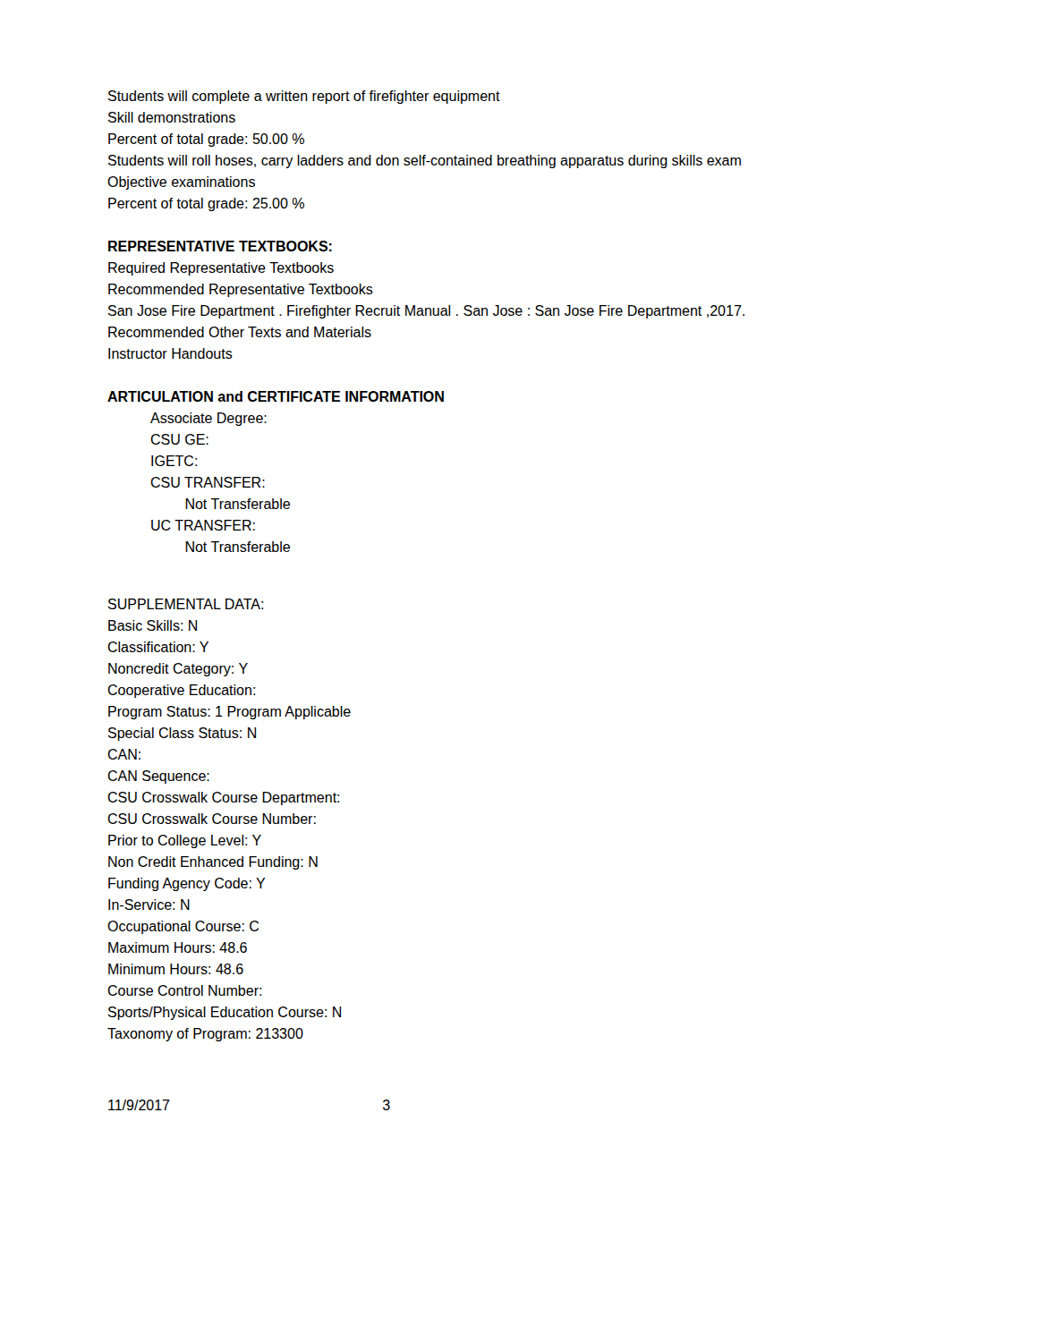Students will complete a written report of firefighter equipment
Skill demonstrations
Percent of total grade: 50.00 %
Students will roll hoses, carry ladders and don self-contained breathing apparatus during skills exam
Objective examinations
Percent of total grade: 25.00 %
REPRESENTATIVE TEXTBOOKS:
Required Representative Textbooks
Recommended Representative Textbooks
San Jose Fire Department . Firefighter Recruit Manual . San Jose : San Jose Fire Department ,2017.
Recommended Other Texts and Materials
Instructor Handouts
ARTICULATION and CERTIFICATE INFORMATION
Associate Degree:
CSU GE:
IGETC:
CSU TRANSFER:
Not Transferable
UC TRANSFER:
Not Transferable
SUPPLEMENTAL DATA:
Basic Skills: N
Classification: Y
Noncredit Category: Y
Cooperative Education:
Program Status: 1 Program Applicable
Special Class Status: N
CAN:
CAN Sequence:
CSU Crosswalk Course Department:
CSU Crosswalk Course Number:
Prior to College Level: Y
Non Credit Enhanced Funding: N
Funding Agency Code: Y
In-Service: N
Occupational Course: C
Maximum Hours: 48.6
Minimum Hours: 48.6
Course Control Number:
Sports/Physical Education Course: N
Taxonomy of Program: 213300
11/9/2017 3